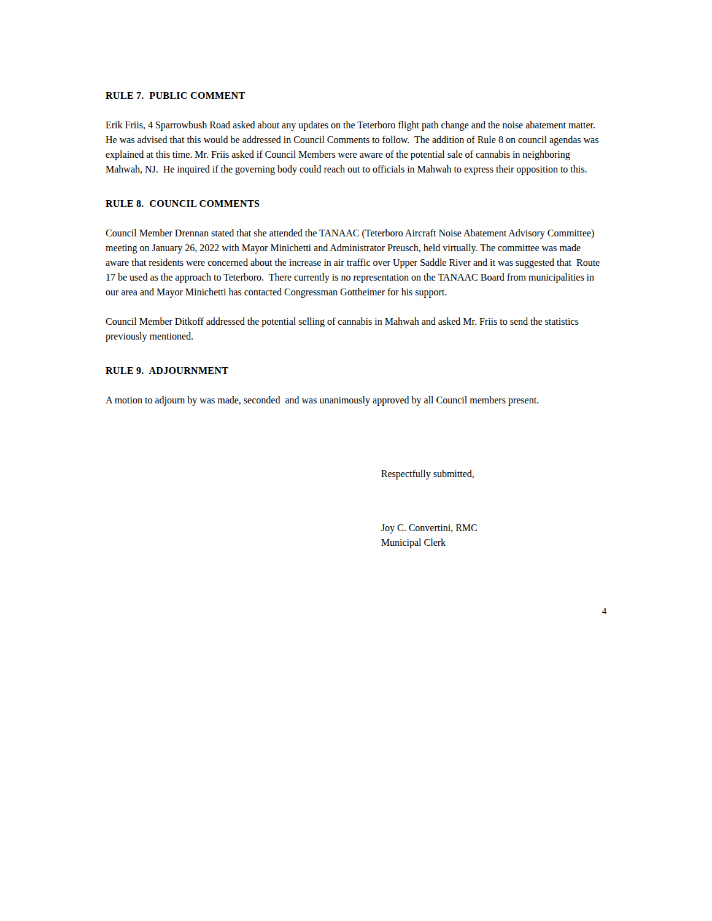RULE 7. PUBLIC COMMENT
Erik Friis, 4 Sparrowbush Road asked about any updates on the Teterboro flight path change and the noise abatement matter. He was advised that this would be addressed in Council Comments to follow. The addition of Rule 8 on council agendas was explained at this time. Mr. Friis asked if Council Members were aware of the potential sale of cannabis in neighboring Mahwah, NJ. He inquired if the governing body could reach out to officials in Mahwah to express their opposition to this.
RULE 8. COUNCIL COMMENTS
Council Member Drennan stated that she attended the TANAAC (Teterboro Aircraft Noise Abatement Advisory Committee) meeting on January 26, 2022 with Mayor Minichetti and Administrator Preusch, held virtually. The committee was made aware that residents were concerned about the increase in air traffic over Upper Saddle River and it was suggested that Route 17 be used as the approach to Teterboro. There currently is no representation on the TANAAC Board from municipalities in our area and Mayor Minichetti has contacted Congressman Gottheimer for his support.
Council Member Ditkoff addressed the potential selling of cannabis in Mahwah and asked Mr. Friis to send the statistics previously mentioned.
RULE 9. ADJOURNMENT
A motion to adjourn by was made, seconded and was unanimously approved by all Council members present.
Respectfully submitted,
Joy C. Convertini, RMC Municipal Clerk
4